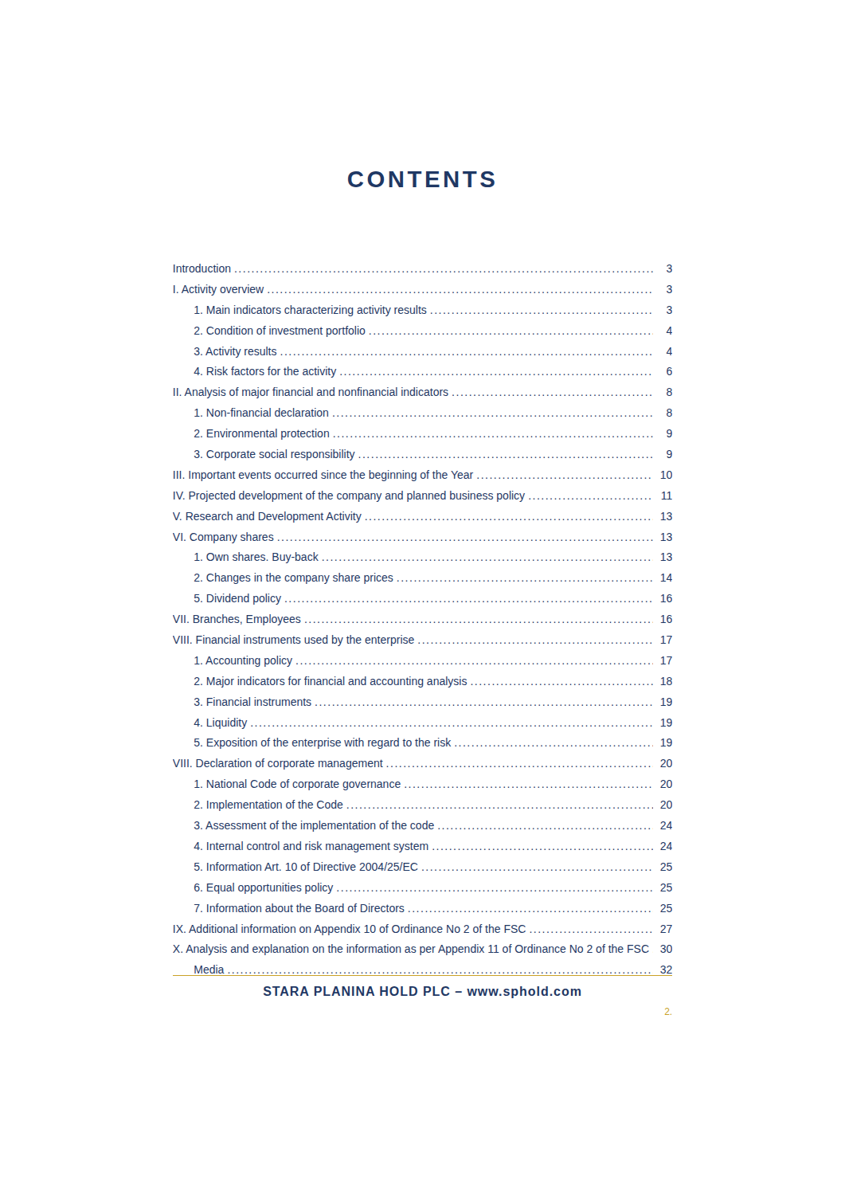CONTENTS
Introduction........................................................................................................................................... 3
I. Activity overview............................................................................................................................. 3
1. Main indicators characterizing activity results........................................................................... 3
2. Condition of investment portfolio......................................................................................................... 4
3. Activity results............................................................................................................................. 4
4. Risk factors for the activity................................................................................................................. 6
II. Analysis of major financial and nonfinancial indicators.............................................................. 8
1. Non-financial declaration..................................................................................................................... 8
2. Environmental protection..................................................................................................................... 9
3. Corporate social responsibility......................................................................................................... 9
III. Important events occurred since the beginning of the Year....................................................... 10
IV. Projected development of the company and planned business policy..................................... 11
V. Research and Development Activity......................................................................................... 13
VI. Company shares......................................................................................................................... 13
1. Own shares. Buy-back......................................................................................................... 13
2. Changes in the company share prices..................................................................................... 14
5. Dividend policy......................................................................................................................... 16
VII. Branches, Employees................................................................................................................. 16
VIII. Financial instruments used by the enterprise......................................................................... 17
1. Accounting policy......................................................................................................................... 17
2. Major indicators for financial and accounting analysis............................................................. 18
3. Financial instruments......................................................................................................... 19
4. Liquidity......................................................................................................................... 19
5. Exposition of the enterprise with regard to the risk................................................................. 19
VIII. Declaration of corporate management..................................................................................... 20
1. National Code of corporate governance..................................................................................... 20
2. Implementation of the Code......................................................................................................... 20
3. Assessment of the implementation of the code......................................................................... 24
4. Internal control and risk management system......................................................................... 24
5. Information Art. 10 of Directive 2004/25/EC......................................................................... 25
6. Equal opportunities policy......................................................................................................... 25
7. Information about the Board of Directors..................................................................................... 25
IX. Additional information on Appendix 10 of Ordinance No 2 of the FSC..................................... 27
X. Analysis and explanation on the information as per Appendix 11 of Ordinance No 2 of the FSC............. 30
Media......................................................................................................................... 32
STARA PLANINA HOLD PLC – www.sphold.com
2.